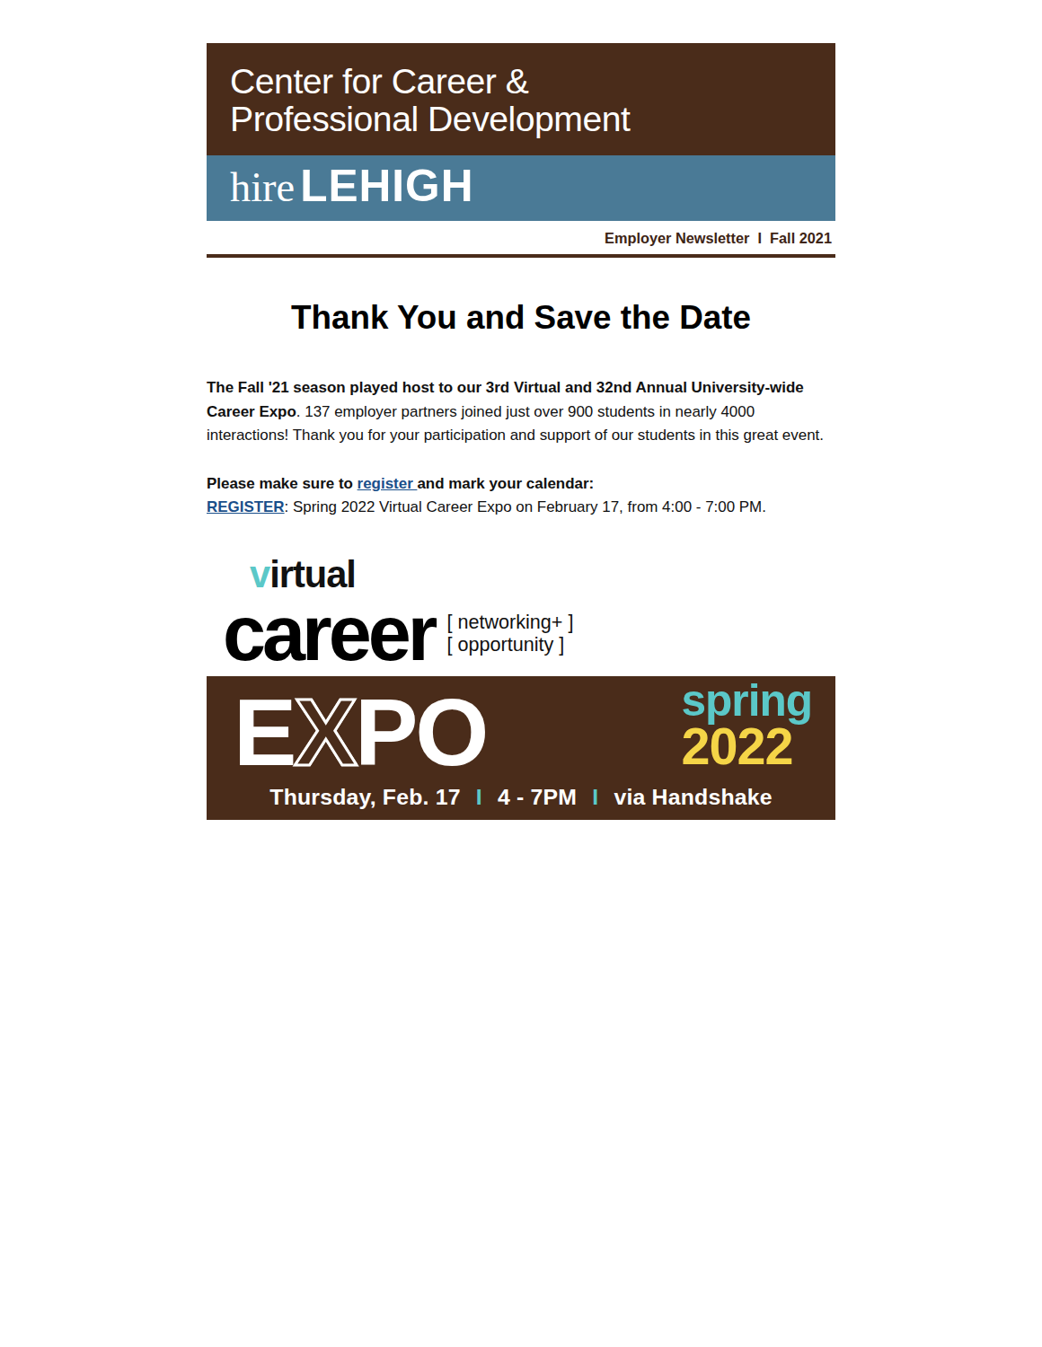Center for Career &
Professional Development
hire LEHIGH
Employer Newsletter I Fall 2021
Thank You and Save the Date
The Fall '21 season played host to our 3rd Virtual and 32nd Annual University-wide Career Expo. 137 employer partners joined just over 900 students in nearly 4000 interactions! Thank you for your participation and support of our students in this great event.
Please make sure to register and mark your calendar:
REGISTER: Spring 2022 Virtual Career Expo on February 17, from 4:00 - 7:00 PM.
virtual
career [ networking+ ]
[ opportunity ]
EXPO spring 2022
Thursday, Feb. 17 I 4 - 7PM I via Handshake